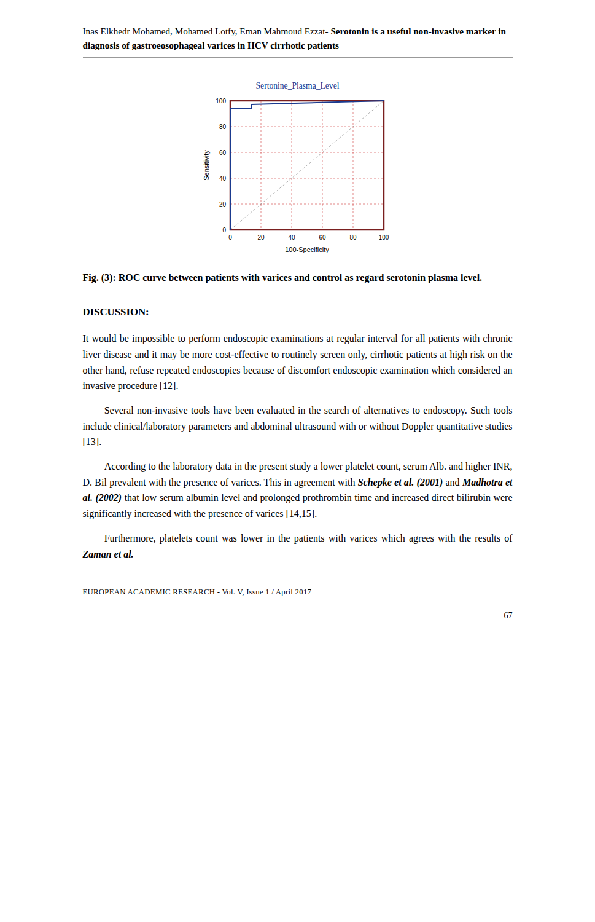Inas Elkhedr Mohamed, Mohamed Lotfy, Eman Mahmoud Ezzat- Serotonin is a useful non-invasive marker in diagnosis of gastroeosophageal varices in HCV cirrhotic patients
Sertonine_Plasma_Level
100 80 60 40 20 0 0 20 40 60 80 100 100-Specificity Sensitivity
Fig. (3): ROC curve between patients with varices and control as regard serotonin plasma level.
DISCUSSION:
It would be impossible to perform endoscopic examinations at regular interval for all patients with chronic liver disease and it may be more cost-effective to routinely screen only, cirrhotic patients at high risk on the other hand, refuse repeated endoscopies because of discomfort endoscopic examination which considered an invasive procedure [12].
Several non-invasive tools have been evaluated in the search of alternatives to endoscopy. Such tools include clinical/laboratory parameters and abdominal ultrasound with or without Doppler quantitative studies [13].
According to the laboratory data in the present study a lower platelet count, serum Alb. and higher INR, D. Bil prevalent with the presence of varices. This in agreement with Schepke et al. (2001) and Madhotra et al. (2002) that low serum albumin level and prolonged prothrombin time and increased direct bilirubin were significantly increased with the presence of varices [14,15].
Furthermore, platelets count was lower in the patients with varices which agrees with the results of Zaman et al.
EUROPEAN ACADEMIC RESEARCH - Vol. V, Issue 1 / April 2017
67